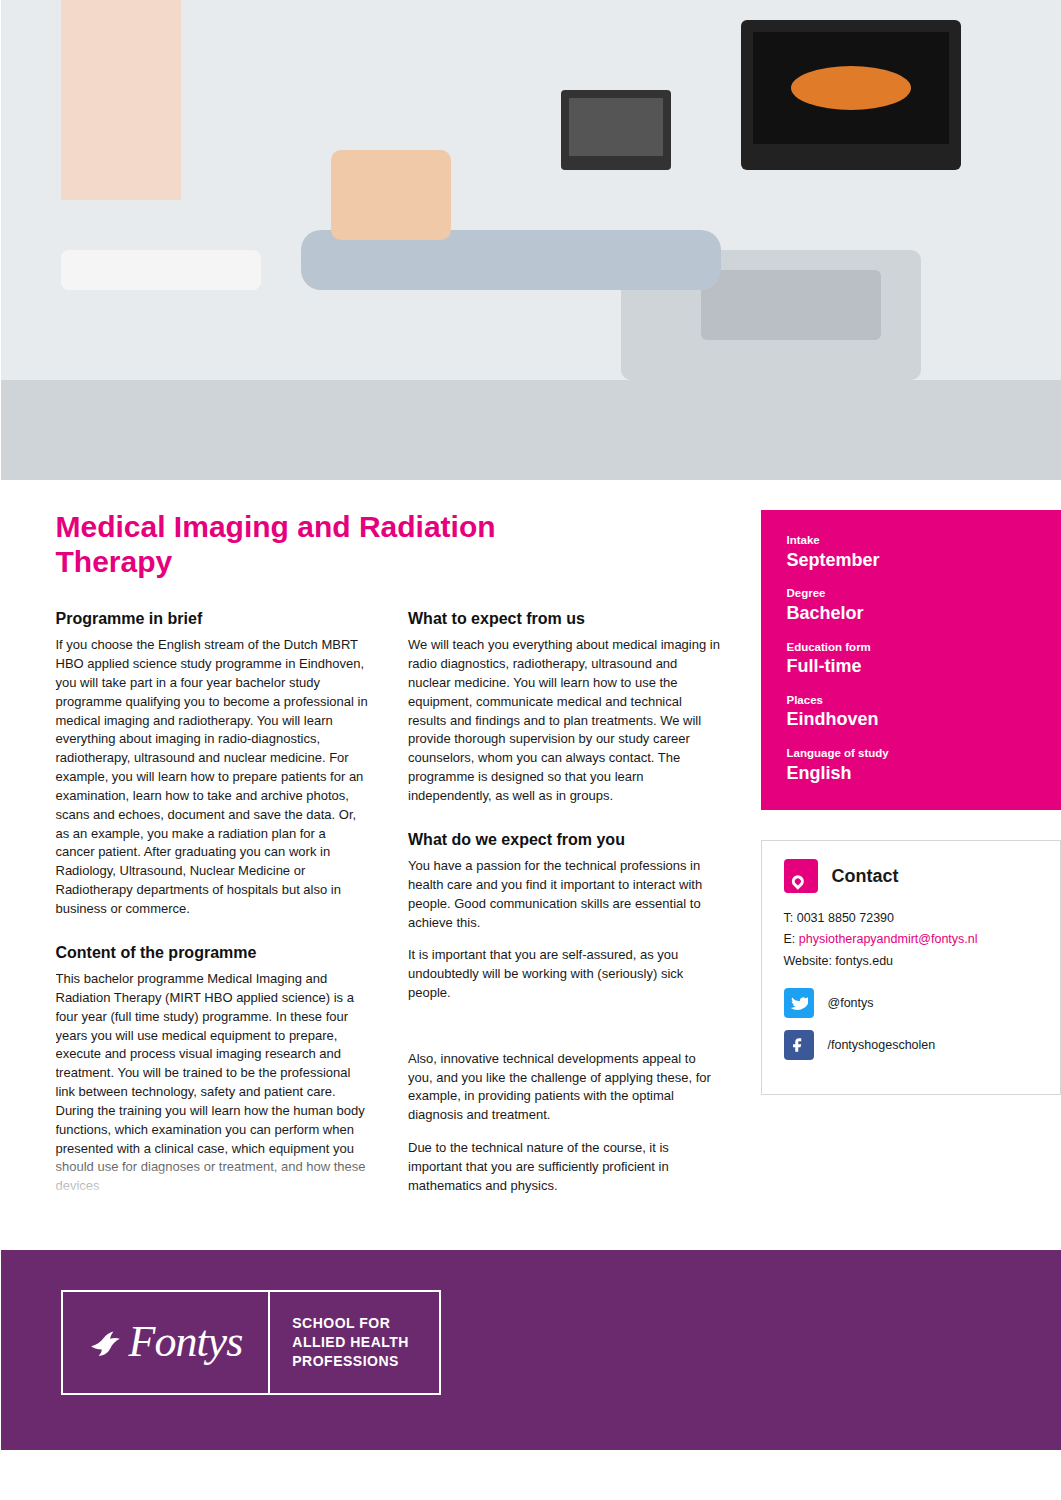Medical Imaging and Radiation
Therapy
Programme in brief
If you choose the English stream of the Dutch MBRT HBO applied science study programme in Eindhoven, you will take part in a four year bachelor study programme qualifying you to become a professional in medical imaging and radiotherapy. You will learn everything about imaging in radio-diagnostics, radiotherapy, ultrasound and nuclear medicine. For example, you will learn how to prepare patients for an examination, learn how to take and archive photos, scans and echoes, document and save the data. Or, as an example, you make a radiation plan for a cancer patient. After graduating you can work in Radiology, Ultrasound, Nuclear Medicine or Radiotherapy departments of hospitals but also in business or commerce.
Content of the programme
This bachelor programme Medical Imaging and Radiation Therapy (MIRT HBO applied science) is a four year (full time study) programme. In these four years you will use medical equipment to prepare, execute and process visual imaging research and treatment. You will be trained to be the professional link between technology, safety and patient care. During the training you will learn how the human body functions, which examination you can perform when presented with a clinical case, which equipment you should use for diagnoses or treatment, and how these devices
What to expect from us
We will teach you everything about medical imaging in radio diagnostics, radiotherapy, ultrasound and nuclear medicine. You will learn how to use the equipment, communicate medical and technical results and findings and to plan treatments. We will provide thorough supervision by our study career counselors, whom you can always contact. The programme is designed so that you learn independently, as well as in groups.
What do we expect from you
You have a passion for the technical professions in health care and you find it important to interact with people. Good communication skills are essential to achieve this.
It is important that you are self-assured, as you undoubtedly will be working with (seriously) sick people.
Also, innovative technical developments appeal to you, and you like the challenge of applying these, for example, in providing patients with the optimal diagnosis and treatment.
Due to the technical nature of the course, it is important that you are sufficiently proficient in mathematics and physics.
Intake
September
Degree
Bachelor
Education form
Full-time
Places
Eindhoven
Language of study
English
Contact
T: 0031 8850 72390
E: physiotherapyandmirt@fontys.nl
Website: fontys.edu
@fontys
/fontyshogescholen
Fontys
School for
Allied Health
Professions